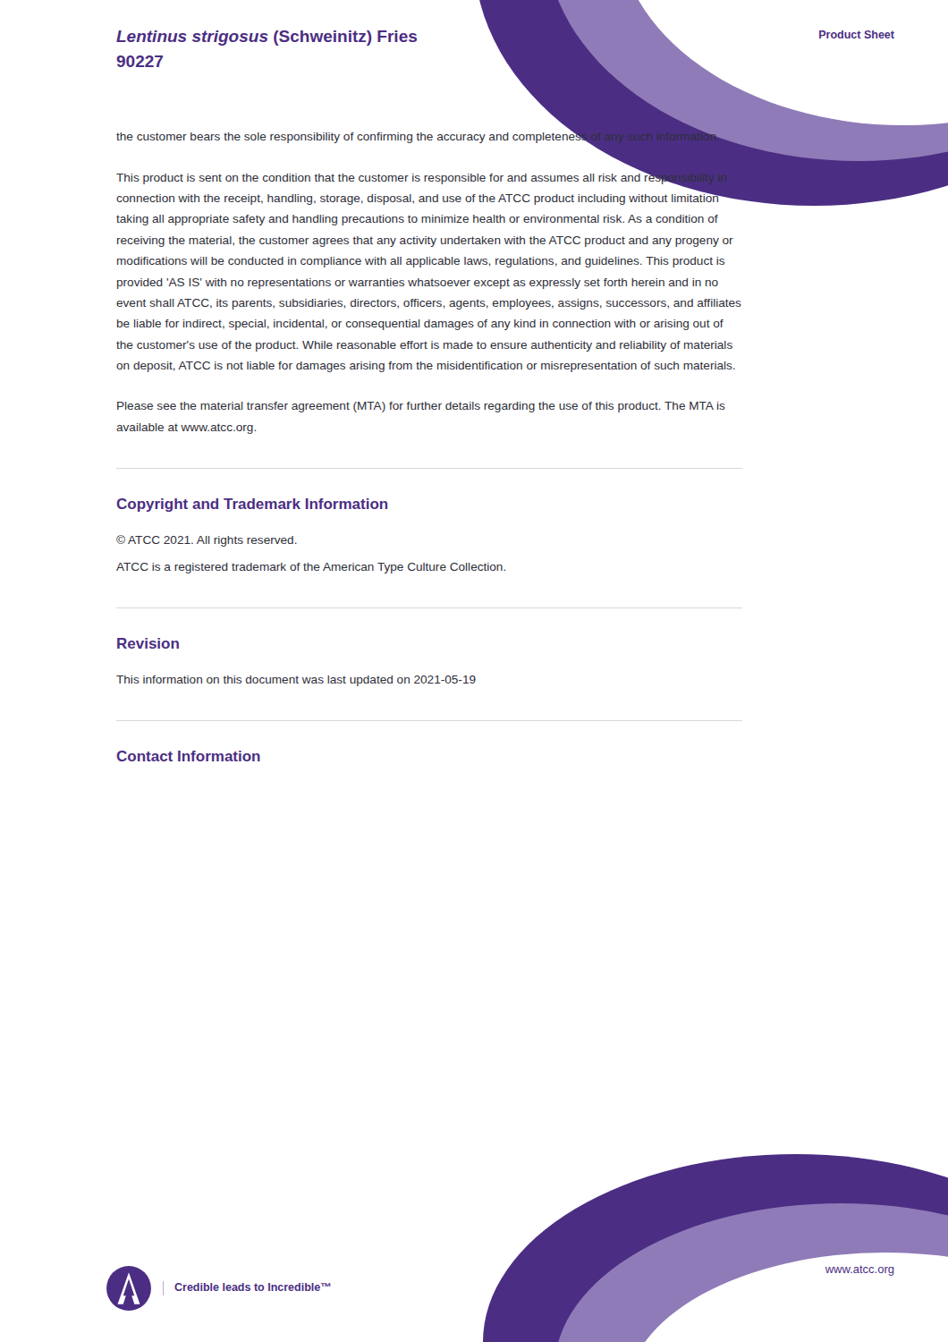Lentinus strigosus (Schweinitz) Fries 90227
Product Sheet
the customer bears the sole responsibility of confirming the accuracy and completeness of any such information.
This product is sent on the condition that the customer is responsible for and assumes all risk and responsibility in connection with the receipt, handling, storage, disposal, and use of the ATCC product including without limitation taking all appropriate safety and handling precautions to minimize health or environmental risk. As a condition of receiving the material, the customer agrees that any activity undertaken with the ATCC product and any progeny or modifications will be conducted in compliance with all applicable laws, regulations, and guidelines. This product is provided 'AS IS' with no representations or warranties whatsoever except as expressly set forth herein and in no event shall ATCC, its parents, subsidiaries, directors, officers, agents, employees, assigns, successors, and affiliates be liable for indirect, special, incidental, or consequential damages of any kind in connection with or arising out of the customer's use of the product. While reasonable effort is made to ensure authenticity and reliability of materials on deposit, ATCC is not liable for damages arising from the misidentification or misrepresentation of such materials.
Please see the material transfer agreement (MTA) for further details regarding the use of this product. The MTA is available at www.atcc.org.
Copyright and Trademark Information
© ATCC 2021. All rights reserved.
ATCC is a registered trademark of the American Type Culture Collection.
Revision
This information on this document was last updated on 2021-05-19
Contact Information
Credible leads to Incredible™
www.atcc.org
Page 4 of 5